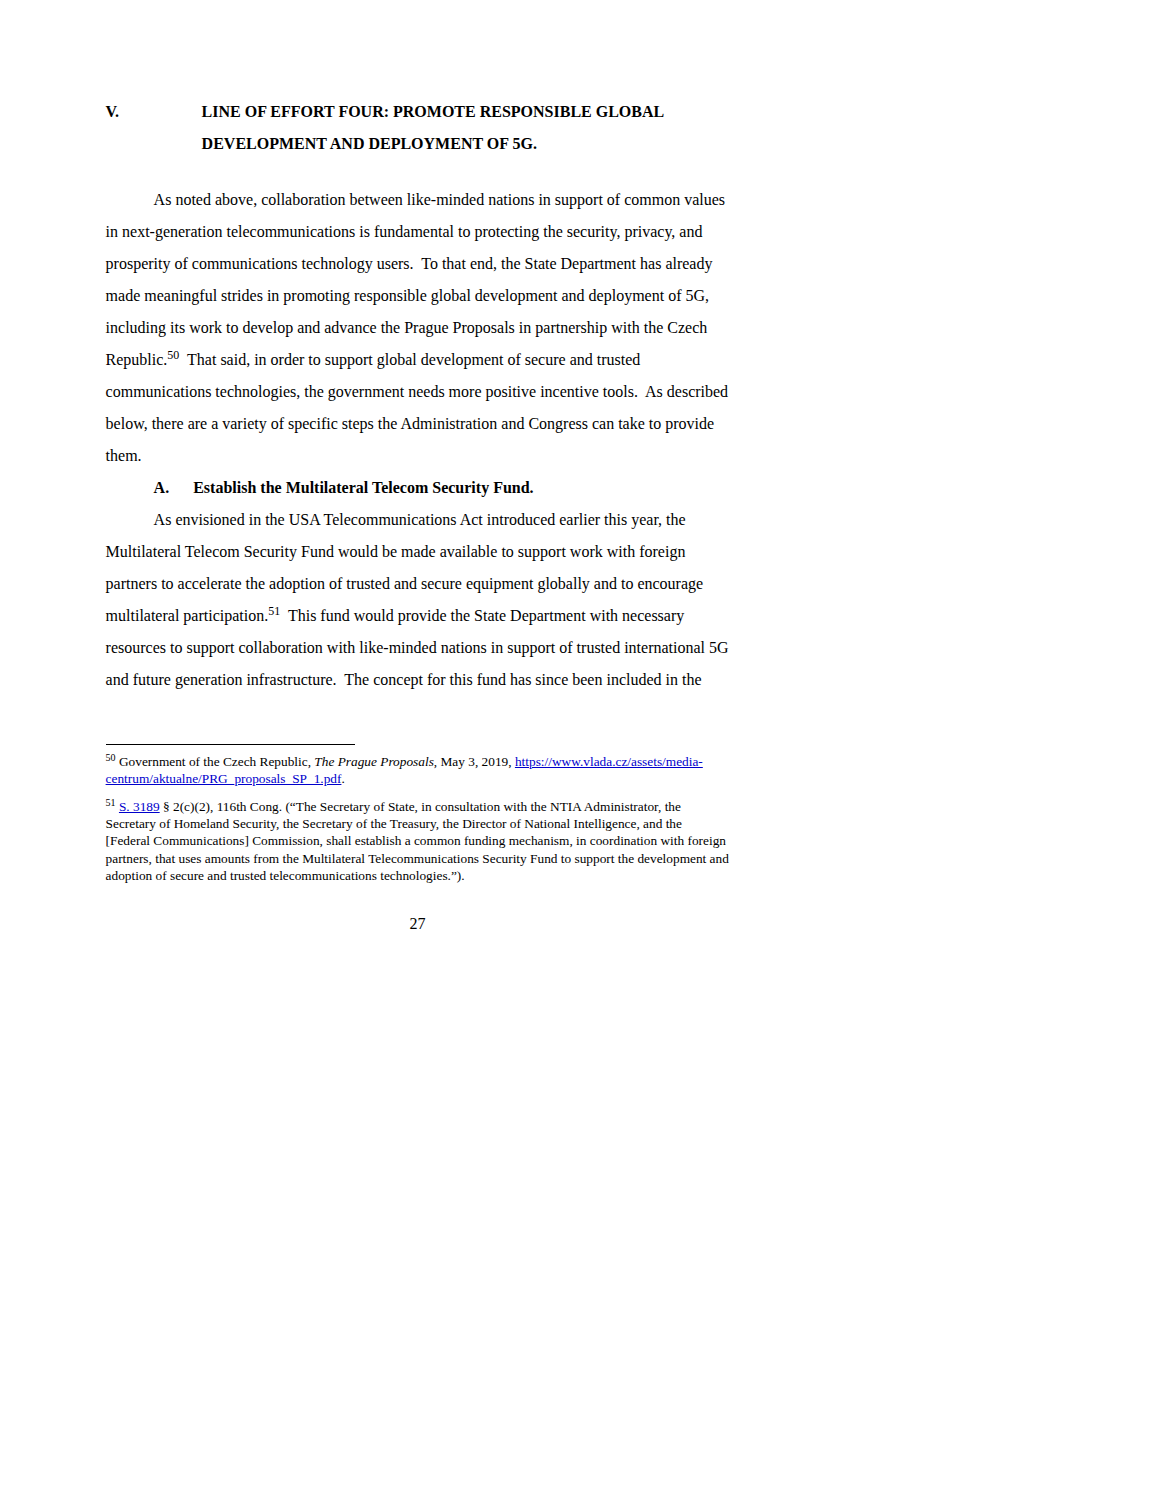V. Line of Effort Four: Promote Responsible Global Development and Deployment of 5G.
As noted above, collaboration between like-minded nations in support of common values in next-generation telecommunications is fundamental to protecting the security, privacy, and prosperity of communications technology users. To that end, the State Department has already made meaningful strides in promoting responsible global development and deployment of 5G, including its work to develop and advance the Prague Proposals in partnership with the Czech Republic.50 That said, in order to support global development of secure and trusted communications technologies, the government needs more positive incentive tools. As described below, there are a variety of specific steps the Administration and Congress can take to provide them.
A. Establish the Multilateral Telecom Security Fund.
As envisioned in the USA Telecommunications Act introduced earlier this year, the Multilateral Telecom Security Fund would be made available to support work with foreign partners to accelerate the adoption of trusted and secure equipment globally and to encourage multilateral participation.51 This fund would provide the State Department with necessary resources to support collaboration with like-minded nations in support of trusted international 5G and future generation infrastructure. The concept for this fund has since been included in the
50 Government of the Czech Republic, The Prague Proposals, May 3, 2019, https://www.vlada.cz/assets/media-centrum/aktualne/PRG_proposals_SP_1.pdf.
51 S. 3189 § 2(c)(2), 116th Cong. (“The Secretary of State, in consultation with the NTIA Administrator, the Secretary of Homeland Security, the Secretary of the Treasury, the Director of National Intelligence, and the [Federal Communications] Commission, shall establish a common funding mechanism, in coordination with foreign partners, that uses amounts from the Multilateral Telecommunications Security Fund to support the development and adoption of secure and trusted telecommunications technologies.”).
27